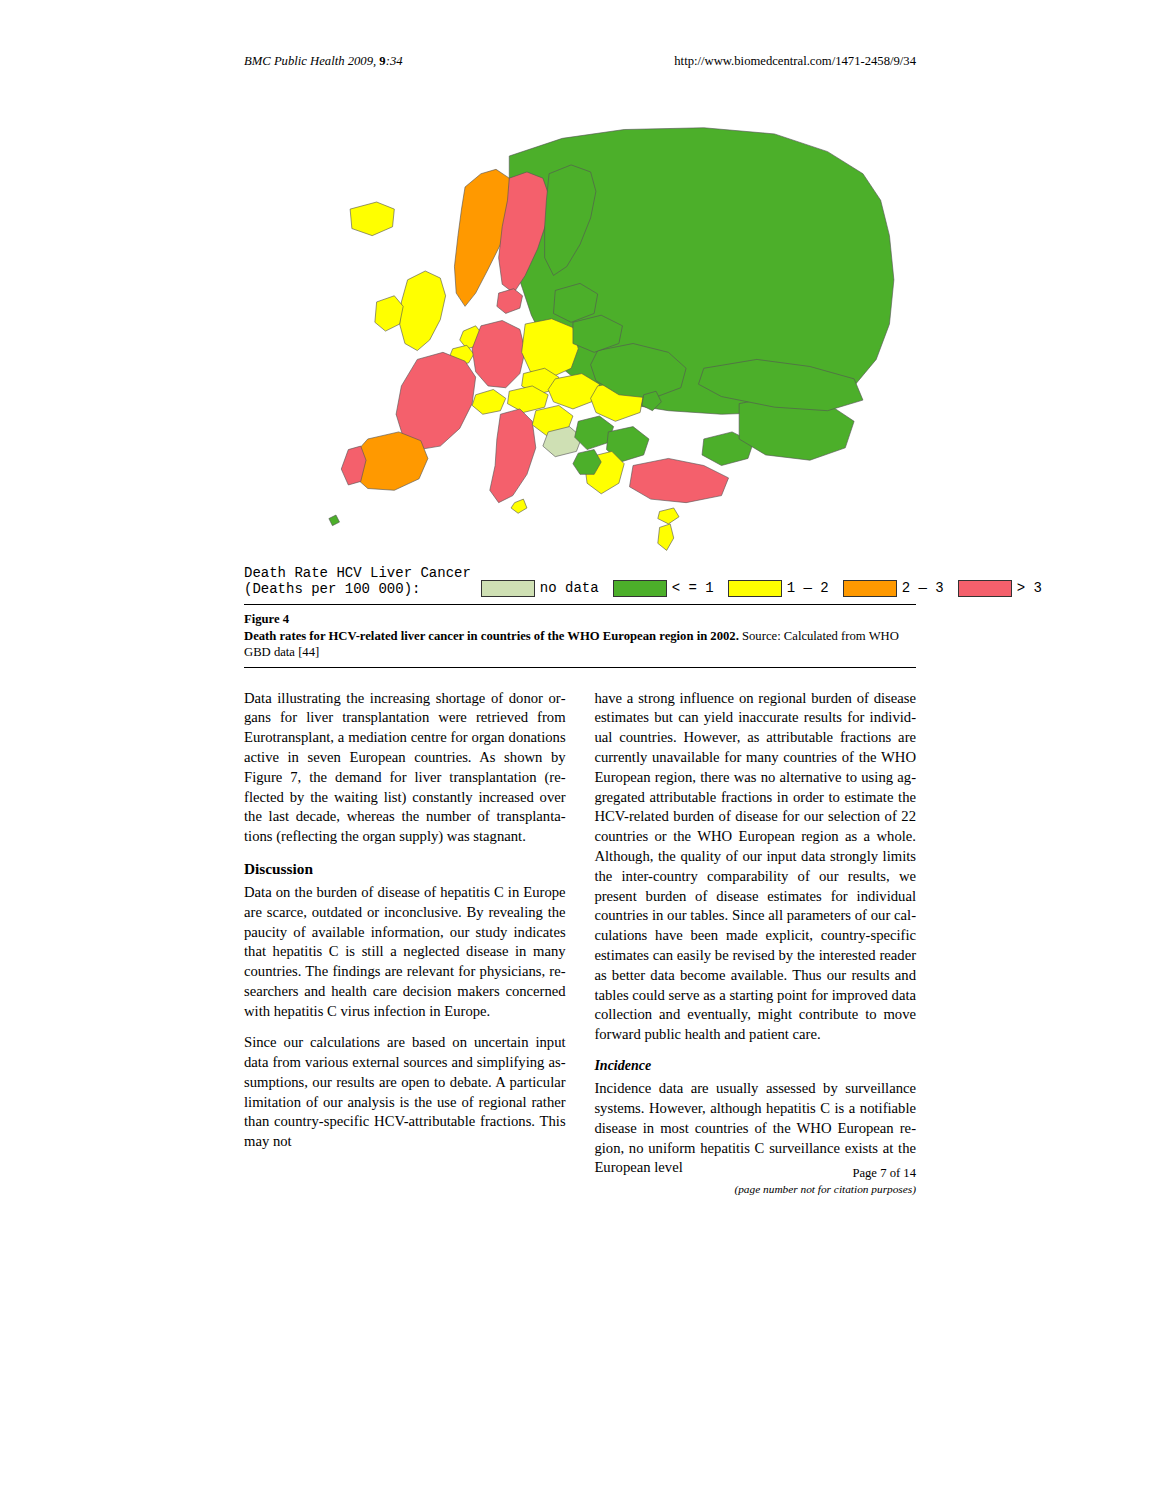BMC Public Health 2009, 9:34
http://www.biomedcentral.com/1471-2458/9/34
Death Rate HCV Liver Cancer
(Deaths per 100 000):
no data
< = 1
1 — 2
2 — 3
> 3
Figure 4 Death rates for HCV-related liver cancer in countries of the WHO European region in 2002. Source: Calculated from WHO GBD data [44]
Data illustrating the increasing shortage of donor organs for liver transplantation were retrieved from Eurotransplant, a mediation centre for organ donations active in seven European countries. As shown by Figure 7, the demand for liver transplantation (reflected by the waiting list) constantly increased over the last decade, whereas the number of transplantations (reflecting the organ supply) was stagnant.
Discussion
Data on the burden of disease of hepatitis C in Europe are scarce, outdated or inconclusive. By revealing the paucity of available information, our study indicates that hepatitis C is still a neglected disease in many countries. The findings are relevant for physicians, researchers and health care decision makers concerned with hepatitis C virus infection in Europe.
Since our calculations are based on uncertain input data from various external sources and simplifying assumptions, our results are open to debate. A particular limitation of our analysis is the use of regional rather than country-specific HCV-attributable fractions. This may not
have a strong influence on regional burden of disease estimates but can yield inaccurate results for individual countries. However, as attributable fractions are currently unavailable for many countries of the WHO European region, there was no alternative to using aggregated attributable fractions in order to estimate the HCV-related burden of disease for our selection of 22 countries or the WHO European region as a whole. Although, the quality of our input data strongly limits the inter-country comparability of our results, we present burden of disease estimates for individual countries in our tables. Since all parameters of our calculations have been made explicit, country-specific estimates can easily be revised by the interested reader as better data become available. Thus our results and tables could serve as a starting point for improved data collection and eventually, might contribute to move forward public health and patient care.
Incidence
Incidence data are usually assessed by surveillance systems. However, although hepatitis C is a notifiable disease in most countries of the WHO European region, no uniform hepatitis C surveillance exists at the European level
Page 7 of 14
(page number not for citation purposes)